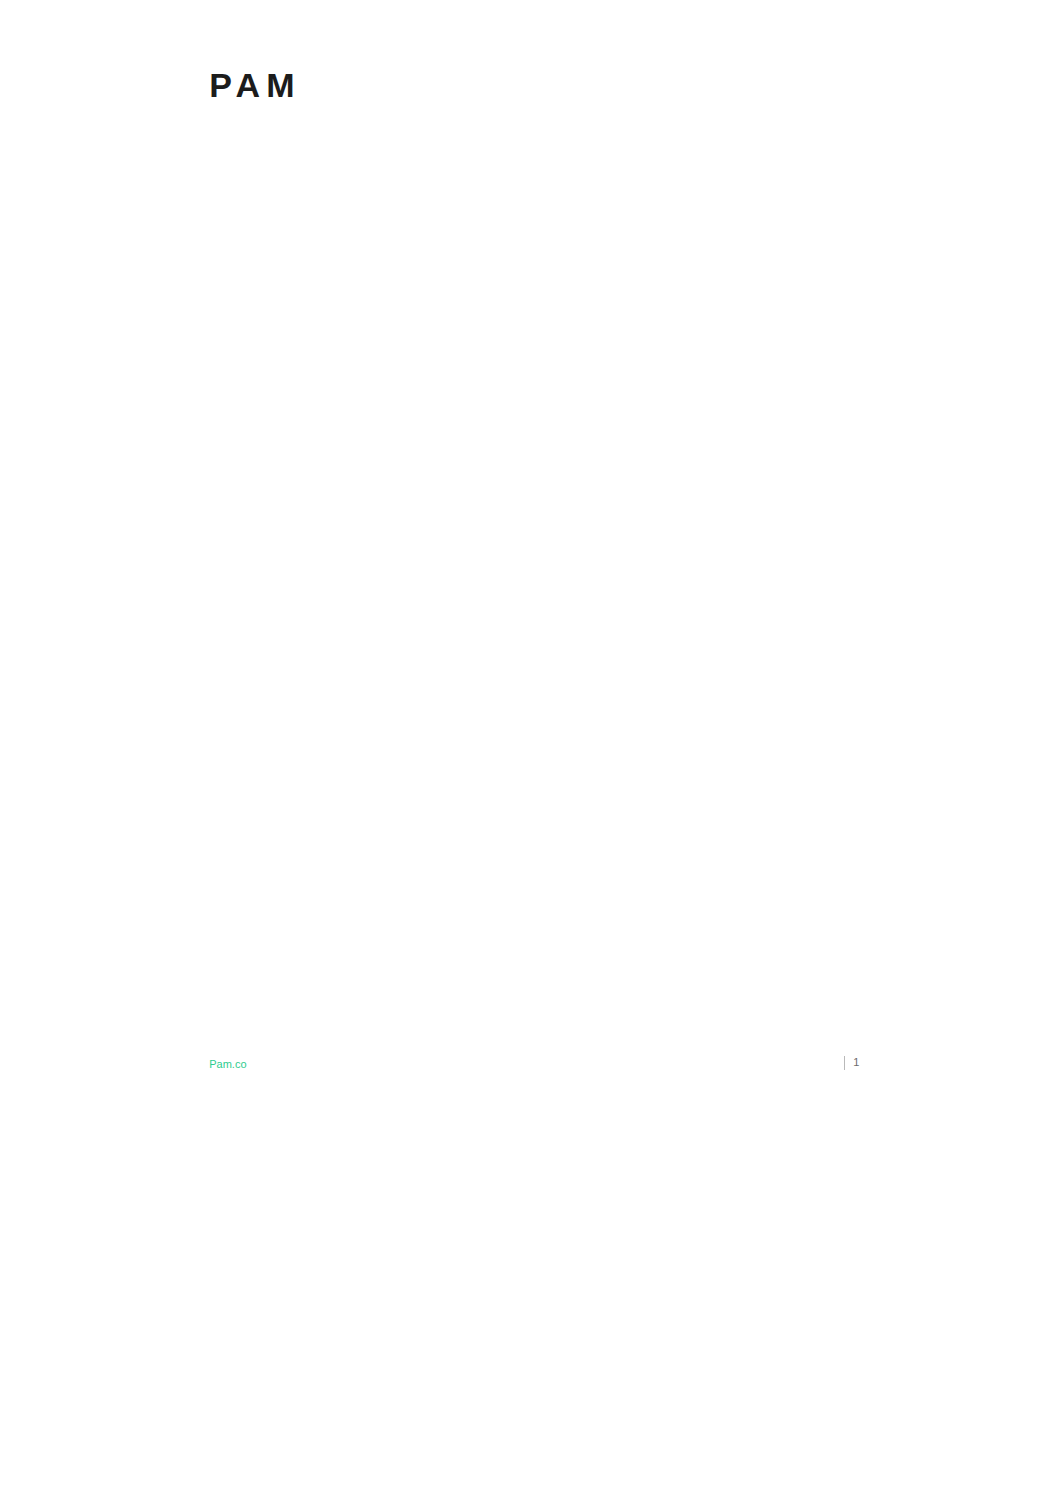PAM
Pam.co 1